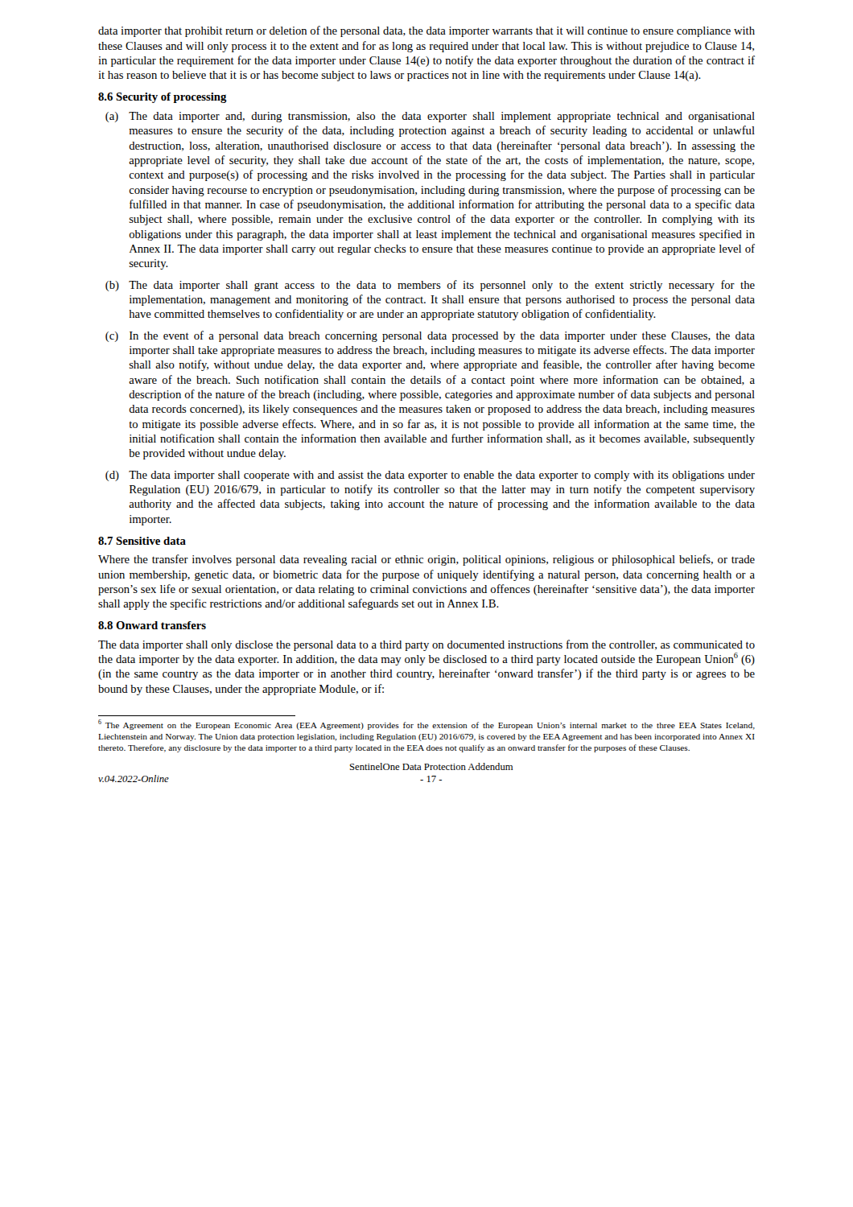data importer that prohibit return or deletion of the personal data, the data importer warrants that it will continue to ensure compliance with these Clauses and will only process it to the extent and for as long as required under that local law. This is without prejudice to Clause 14, in particular the requirement for the data importer under Clause 14(e) to notify the data exporter throughout the duration of the contract if it has reason to believe that it is or has become subject to laws or practices not in line with the requirements under Clause 14(a).
8.6 Security of processing
(a) The data importer and, during transmission, also the data exporter shall implement appropriate technical and organisational measures to ensure the security of the data, including protection against a breach of security leading to accidental or unlawful destruction, loss, alteration, unauthorised disclosure or access to that data (hereinafter ‘personal data breach’). In assessing the appropriate level of security, they shall take due account of the state of the art, the costs of implementation, the nature, scope, context and purpose(s) of processing and the risks involved in the processing for the data subject. The Parties shall in particular consider having recourse to encryption or pseudonymisation, including during transmission, where the purpose of processing can be fulfilled in that manner. In case of pseudonymisation, the additional information for attributing the personal data to a specific data subject shall, where possible, remain under the exclusive control of the data exporter or the controller. In complying with its obligations under this paragraph, the data importer shall at least implement the technical and organisational measures specified in Annex II. The data importer shall carry out regular checks to ensure that these measures continue to provide an appropriate level of security.
(b) The data importer shall grant access to the data to members of its personnel only to the extent strictly necessary for the implementation, management and monitoring of the contract. It shall ensure that persons authorised to process the personal data have committed themselves to confidentiality or are under an appropriate statutory obligation of confidentiality.
(c) In the event of a personal data breach concerning personal data processed by the data importer under these Clauses, the data importer shall take appropriate measures to address the breach, including measures to mitigate its adverse effects. The data importer shall also notify, without undue delay, the data exporter and, where appropriate and feasible, the controller after having become aware of the breach. Such notification shall contain the details of a contact point where more information can be obtained, a description of the nature of the breach (including, where possible, categories and approximate number of data subjects and personal data records concerned), its likely consequences and the measures taken or proposed to address the data breach, including measures to mitigate its possible adverse effects. Where, and in so far as, it is not possible to provide all information at the same time, the initial notification shall contain the information then available and further information shall, as it becomes available, subsequently be provided without undue delay.
(d) The data importer shall cooperate with and assist the data exporter to enable the data exporter to comply with its obligations under Regulation (EU) 2016/679, in particular to notify its controller so that the latter may in turn notify the competent supervisory authority and the affected data subjects, taking into account the nature of processing and the information available to the data importer.
8.7 Sensitive data
Where the transfer involves personal data revealing racial or ethnic origin, political opinions, religious or philosophical beliefs, or trade union membership, genetic data, or biometric data for the purpose of uniquely identifying a natural person, data concerning health or a person’s sex life or sexual orientation, or data relating to criminal convictions and offences (hereinafter ‘sensitive data’), the data importer shall apply the specific restrictions and/or additional safeguards set out in Annex I.B.
8.8 Onward transfers
The data importer shall only disclose the personal data to a third party on documented instructions from the controller, as communicated to the data importer by the data exporter. In addition, the data may only be disclosed to a third party located outside the European Union6 (6) (in the same country as the data importer or in another third country, hereinafter ‘onward transfer’) if the third party is or agrees to be bound by these Clauses, under the appropriate Module, or if:
6 The Agreement on the European Economic Area (EEA Agreement) provides for the extension of the European Union’s internal market to the three EEA States Iceland, Liechtenstein and Norway. The Union data protection legislation, including Regulation (EU) 2016/679, is covered by the EEA Agreement and has been incorporated into Annex XI thereto. Therefore, any disclosure by the data importer to a third party located in the EEA does not qualify as an onward transfer for the purposes of these Clauses.
v.04.2022-Online
SentinelOne Data Protection Addendum
- 17 -